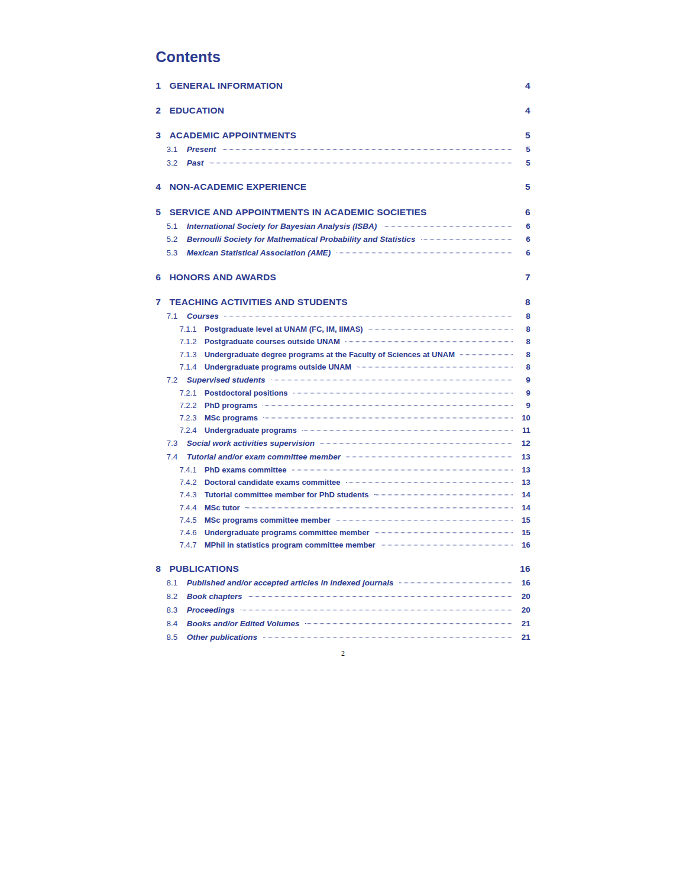Contents
1 GENERAL INFORMATION 4
2 EDUCATION 4
3 ACADEMIC APPOINTMENTS 5
3.1 Present 5
3.2 Past 5
4 NON-ACADEMIC EXPERIENCE 5
5 SERVICE AND APPOINTMENTS IN ACADEMIC SOCIETIES 6
5.1 International Society for Bayesian Analysis (ISBA) 6
5.2 Bernoulli Society for Mathematical Probability and Statistics 6
5.3 Mexican Statistical Association (AME) 6
6 HONORS AND AWARDS 7
7 TEACHING ACTIVITIES AND STUDENTS 8
7.1 Courses 8
7.1.1 Postgraduate level at UNAM (FC, IM, IIMAS) 8
7.1.2 Postgraduate courses outside UNAM 8
7.1.3 Undergraduate degree programs at the Faculty of Sciences at UNAM 8
7.1.4 Undergraduate programs outside UNAM 8
7.2 Supervised students 9
7.2.1 Postdoctoral positions 9
7.2.2 PhD programs 9
7.2.3 MSc programs 10
7.2.4 Undergraduate programs 11
7.3 Social work activities supervision 12
7.4 Tutorial and/or exam committee member 13
7.4.1 PhD exams committee 13
7.4.2 Doctoral candidate exams committee 13
7.4.3 Tutorial committee member for PhD students 14
7.4.4 MSc tutor 14
7.4.5 MSc programs committee member 15
7.4.6 Undergraduate programs committee member 15
7.4.7 MPhil in statistics program committee member 16
8 PUBLICATIONS 16
8.1 Published and/or accepted articles in indexed journals 16
8.2 Book chapters 20
8.3 Proceedings 20
8.4 Books and/or Edited Volumes 21
8.5 Other publications 21
2